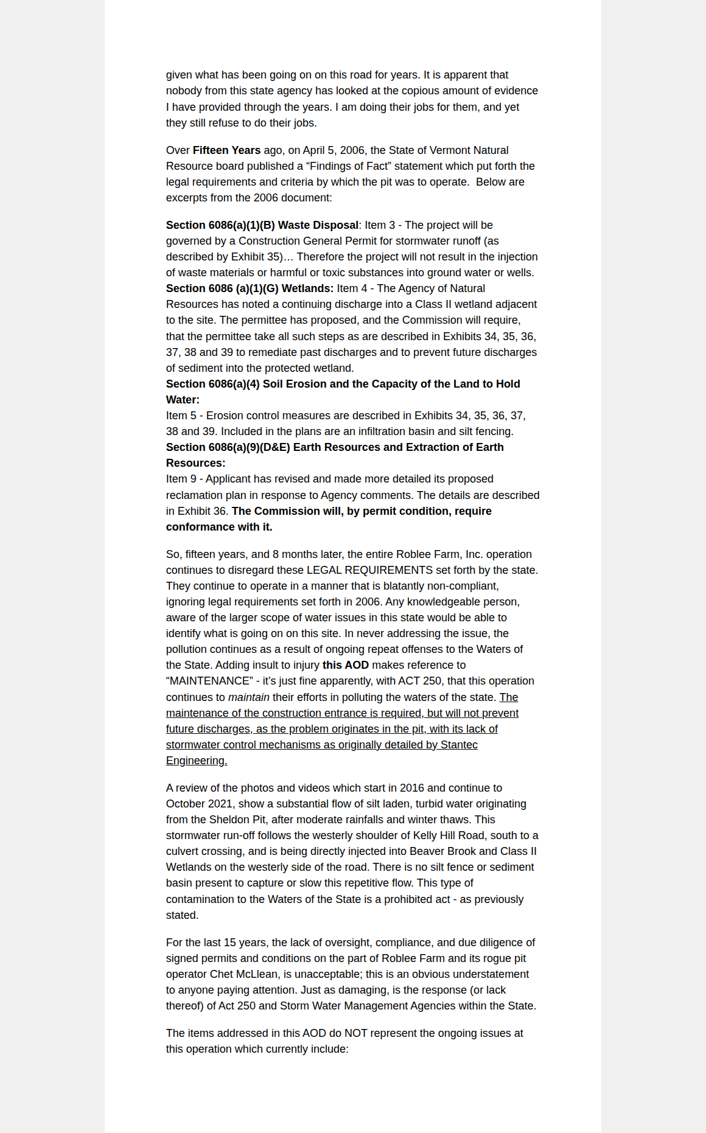given what has been going on on this road for years. It is apparent that nobody from this state agency has looked at the copious amount of evidence I have provided through the years. I am doing their jobs for them, and yet they still refuse to do their jobs.
Over Fifteen Years ago, on April 5, 2006, the State of Vermont Natural Resource board published a “Findings of Fact” statement which put forth the legal requirements and criteria by which the pit was to operate. Below are excerpts from the 2006 document:
Section 6086(a)(1)(B) Waste Disposal: Item 3 - The project will be governed by a Construction General Permit for stormwater runoff (as described by Exhibit 35)… Therefore the project will not result in the injection of waste materials or harmful or toxic substances into ground water or wells.
Section 6086 (a)(1)(G) Wetlands: Item 4 - The Agency of Natural Resources has noted a continuing discharge into a Class II wetland adjacent to the site. The permittee has proposed, and the Commission will require, that the permittee take all such steps as are described in Exhibits 34, 35, 36, 37, 38 and 39 to remediate past discharges and to prevent future discharges of sediment into the protected wetland.
Section 6086(a)(4) Soil Erosion and the Capacity of the Land to Hold Water:
Item 5 - Erosion control measures are described in Exhibits 34, 35, 36, 37, 38 and 39. Included in the plans are an infiltration basin and silt fencing.
Section 6086(a)(9)(D&E) Earth Resources and Extraction of Earth Resources:
Item 9 - Applicant has revised and made more detailed its proposed reclamation plan in response to Agency comments. The details are described in Exhibit 36. The Commission will, by permit condition, require conformance with it.
So, fifteen years, and 8 months later, the entire Roblee Farm, Inc. operation continues to disregard these LEGAL REQUIREMENTS set forth by the state. They continue to operate in a manner that is blatantly non-compliant, ignoring legal requirements set forth in 2006. Any knowledgeable person, aware of the larger scope of water issues in this state would be able to identify what is going on on this site. In never addressing the issue, the pollution continues as a result of ongoing repeat offenses to the Waters of the State. Adding insult to injury this AOD makes reference to “MAINTENANCE” - it’s just fine apparently, with ACT 250, that this operation continues to maintain their efforts in polluting the waters of the state. The maintenance of the construction entrance is required, but will not prevent future discharges, as the problem originates in the pit, with its lack of stormwater control mechanisms as originally detailed by Stantec Engineering.
A review of the photos and videos which start in 2016 and continue to October 2021, show a substantial flow of silt laden, turbid water originating from the Sheldon Pit, after moderate rainfalls and winter thaws. This stormwater run-off follows the westerly shoulder of Kelly Hill Road, south to a culvert crossing, and is being directly injected into Beaver Brook and Class II Wetlands on the westerly side of the road. There is no silt fence or sediment basin present to capture or slow this repetitive flow. This type of contamination to the Waters of the State is a prohibited act - as previously stated.
For the last 15 years, the lack of oversight, compliance, and due diligence of signed permits and conditions on the part of Roblee Farm and its rogue pit operator Chet McLlean, is unacceptable; this is an obvious understatement to anyone paying attention. Just as damaging, is the response (or lack thereof) of Act 250 and Storm Water Management Agencies within the State.
The items addressed in this AOD do NOT represent the ongoing issues at this operation which currently include: